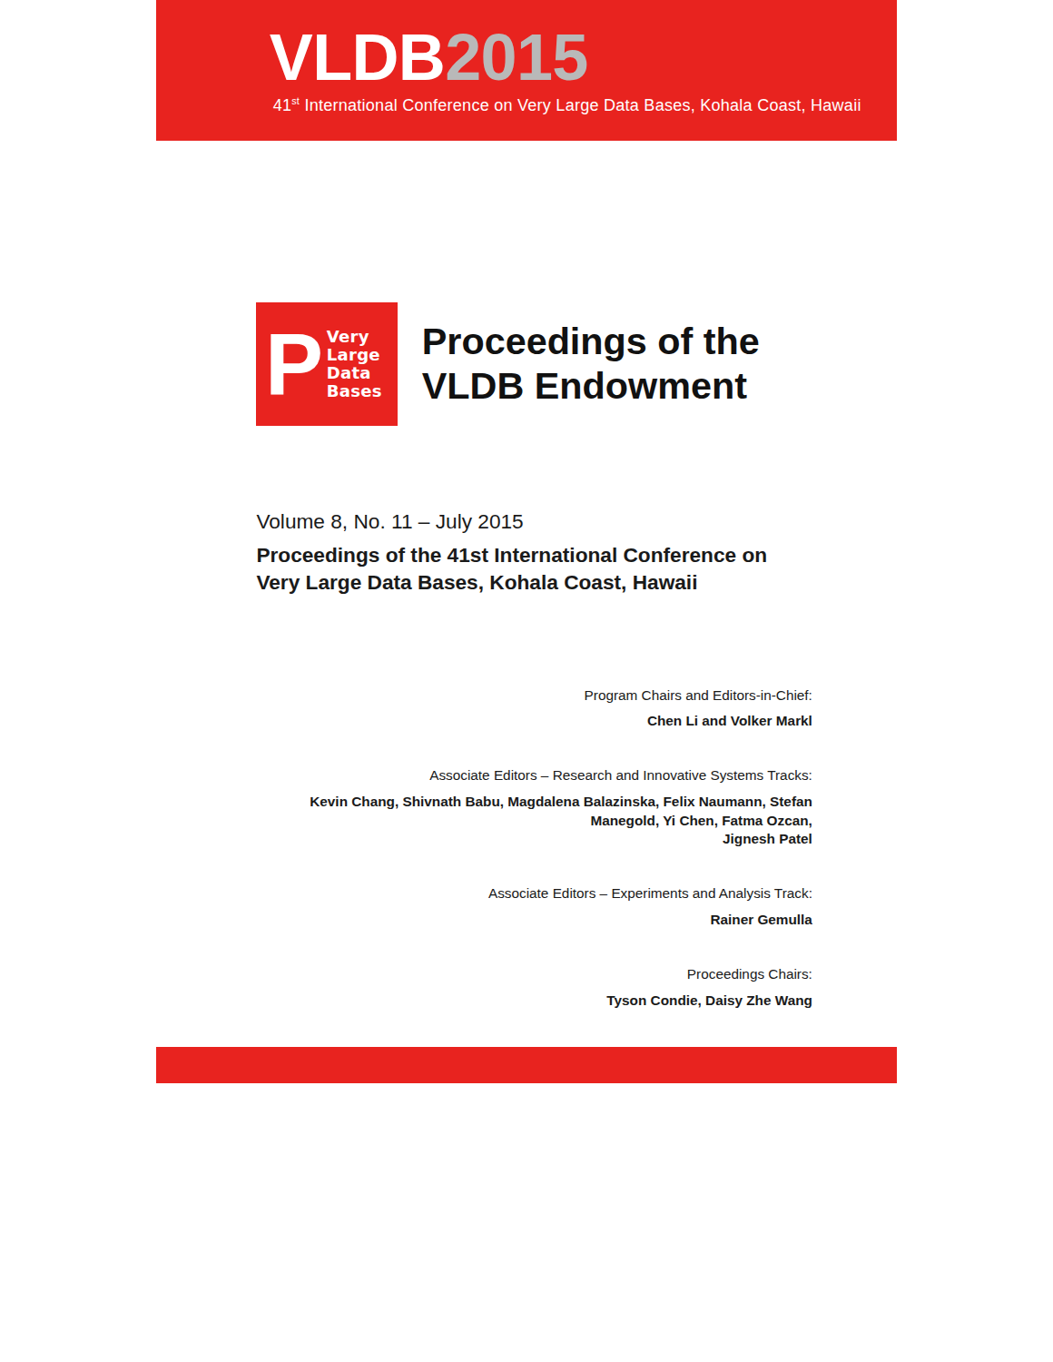VLDB2015
41st International Conference on Very Large Data Bases, Kohala Coast, Hawaii
P Very
Large
Data
Bases
Proceedings of the
VLDB Endowment
Volume 8, No. 11 – July 2015
Proceedings of the 41st International Conference on
Very Large Data Bases, Kohala Coast, Hawaii
Program Chairs and Editors-in-Chief:
Chen Li and Volker Markl
Associate Editors – Research and Innovative Systems Tracks:
Kevin Chang, Shivnath Babu, Magdalena Balazinska, Felix Naumann, Stefan Manegold, Yi Chen, Fatma Ozcan,
Jignesh Patel
Associate Editors – Experiments and Analysis Track:
Rainer Gemulla
Proceedings Chairs:
Tyson Condie, Daisy Zhe Wang